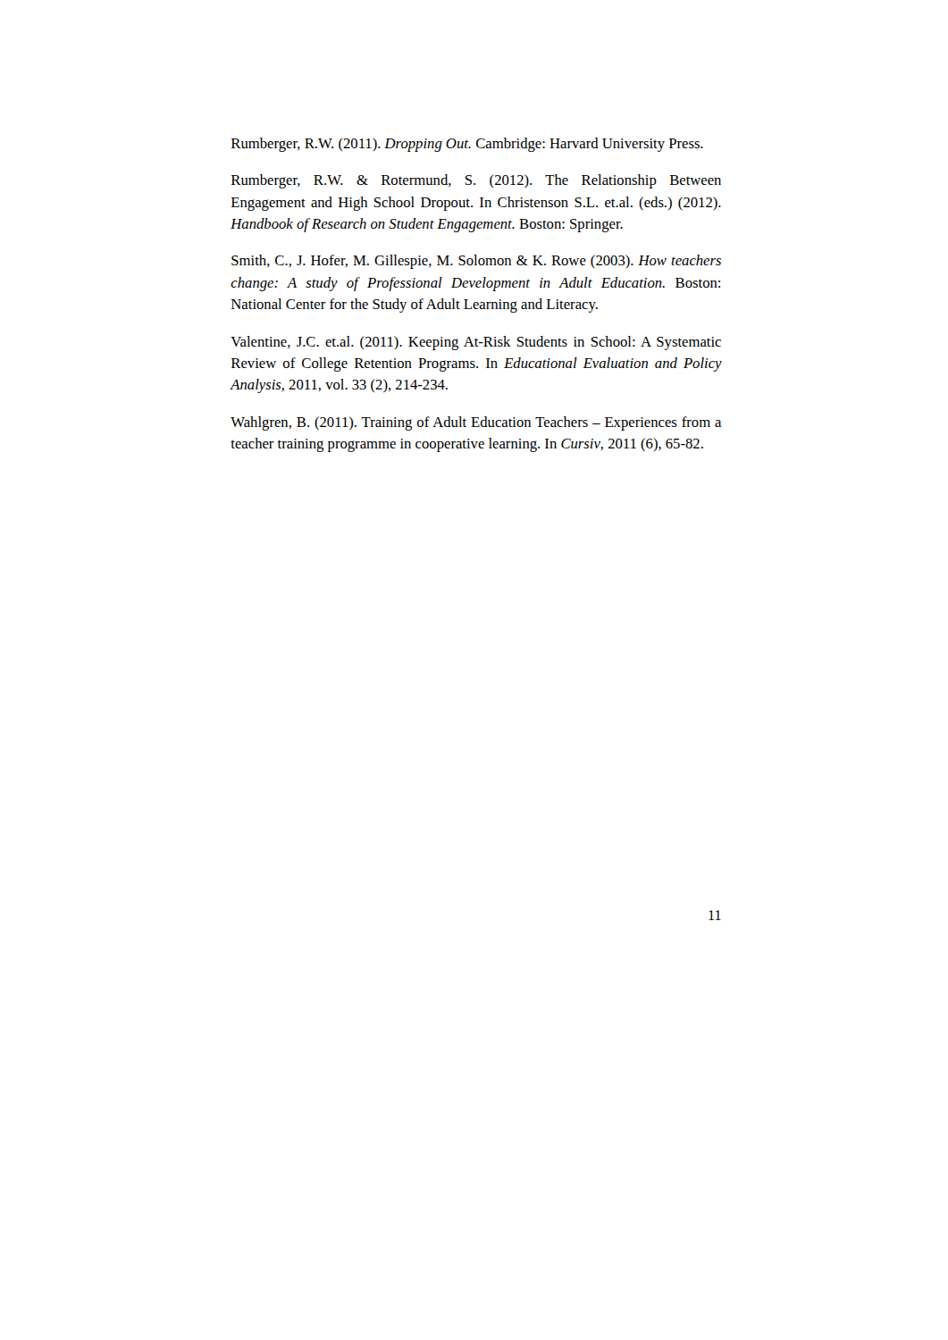Rumberger, R.W. (2011). Dropping Out. Cambridge: Harvard University Press.
Rumberger, R.W. & Rotermund, S. (2012). The Relationship Between Engagement and High School Dropout. In Christenson S.L. et.al. (eds.) (2012). Handbook of Research on Student Engagement. Boston: Springer.
Smith, C., J. Hofer, M. Gillespie, M. Solomon & K. Rowe (2003). How teachers change: A study of Professional Development in Adult Education. Boston: National Center for the Study of Adult Learning and Literacy.
Valentine, J.C. et.al. (2011). Keeping At-Risk Students in School: A Systematic Review of College Retention Programs. In Educational Evaluation and Policy Analysis, 2011, vol. 33 (2), 214-234.
Wahlgren, B. (2011). Training of Adult Education Teachers – Experiences from a teacher training programme in cooperative learning. In Cursiv, 2011 (6), 65-82.
11